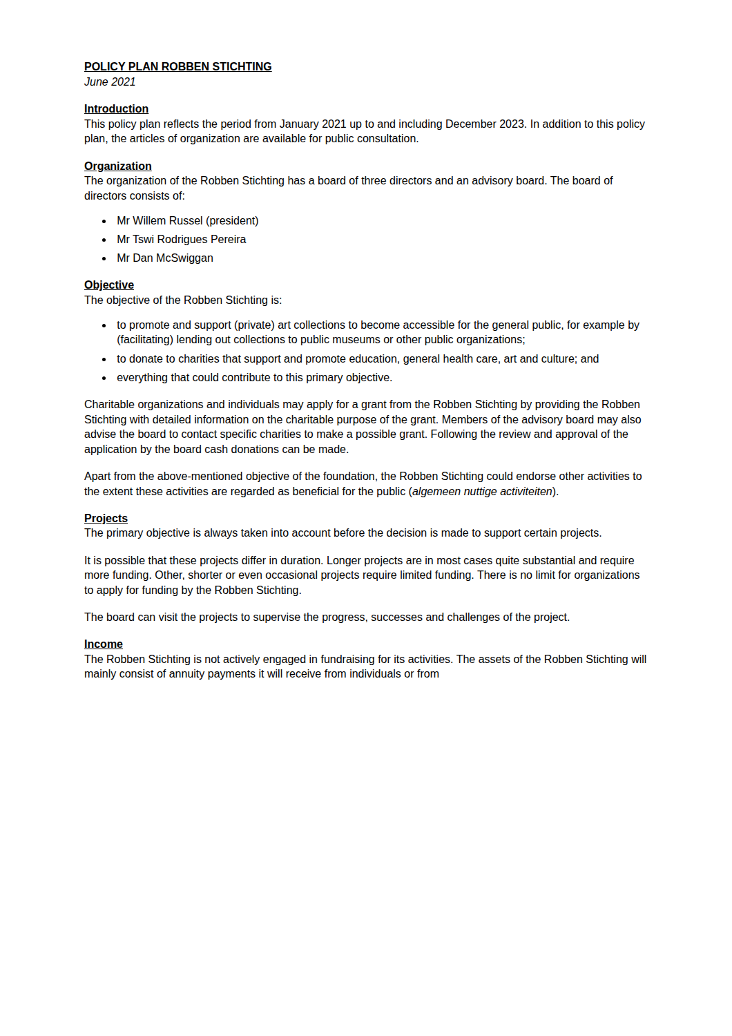POLICY PLAN ROBBEN STICHTING
June 2021
Introduction
This policy plan reflects the period from January 2021 up to and including December 2023. In addition to this policy plan, the articles of organization are available for public consultation.
Organization
The organization of the Robben Stichting has a board of three directors and an advisory board. The board of directors consists of:
Mr Willem Russel (president)
Mr Tswi Rodrigues Pereira
Mr Dan McSwiggan
Objective
The objective of the Robben Stichting is:
to promote and support (private) art collections to become accessible for the general public, for example by (facilitating) lending out collections to public museums or other public organizations;
to donate to charities that support and promote education, general health care, art and culture; and
everything that could contribute to this primary objective.
Charitable organizations and individuals may apply for a grant from the Robben Stichting by providing the Robben Stichting with detailed information on the charitable purpose of the grant. Members of the advisory board may also advise the board to contact specific charities to make a possible grant. Following the review and approval of the application by the board cash donations can be made.
Apart from the above-mentioned objective of the foundation, the Robben Stichting could endorse other activities to the extent these activities are regarded as beneficial for the public (algemeen nuttige activiteiten).
Projects
The primary objective is always taken into account before the decision is made to support certain projects.
It is possible that these projects differ in duration. Longer projects are in most cases quite substantial and require more funding. Other, shorter or even occasional projects require limited funding. There is no limit for organizations to apply for funding by the Robben Stichting.
The board can visit the projects to supervise the progress, successes and challenges of the project.
Income
The Robben Stichting is not actively engaged in fundraising for its activities. The assets of the Robben Stichting will mainly consist of annuity payments it will receive from individuals or from